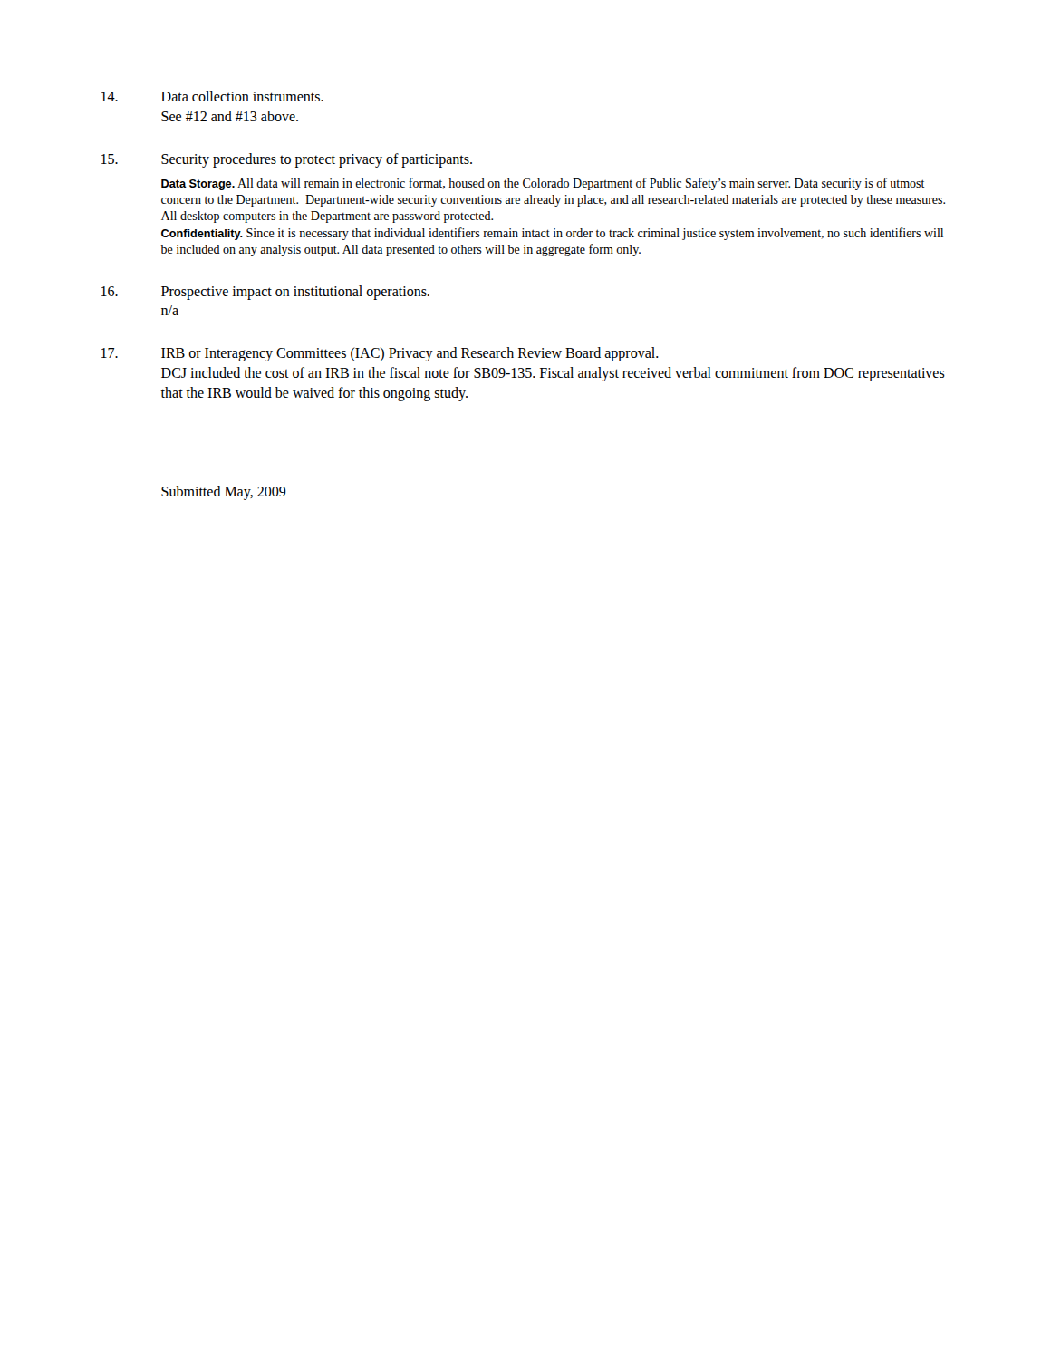14.
Data collection instruments.
See #12 and #13 above.
15.
Security procedures to protect privacy of participants.
Data Storage. All data will remain in electronic format, housed on the Colorado Department of Public Safety’s main server. Data security is of utmost concern to the Department. Department-wide security conventions are already in place, and all research-related materials are protected by these measures. All desktop computers in the Department are password protected.
Confidentiality. Since it is necessary that individual identifiers remain intact in order to track criminal justice system involvement, no such identifiers will be included on any analysis output. All data presented to others will be in aggregate form only.
16.
Prospective impact on institutional operations.
n/a
17.
IRB or Interagency Committees (IAC) Privacy and Research Review Board approval.
DCJ included the cost of an IRB in the fiscal note for SB09-135. Fiscal analyst received verbal commitment from DOC representatives that the IRB would be waived for this ongoing study.
Submitted May, 2009